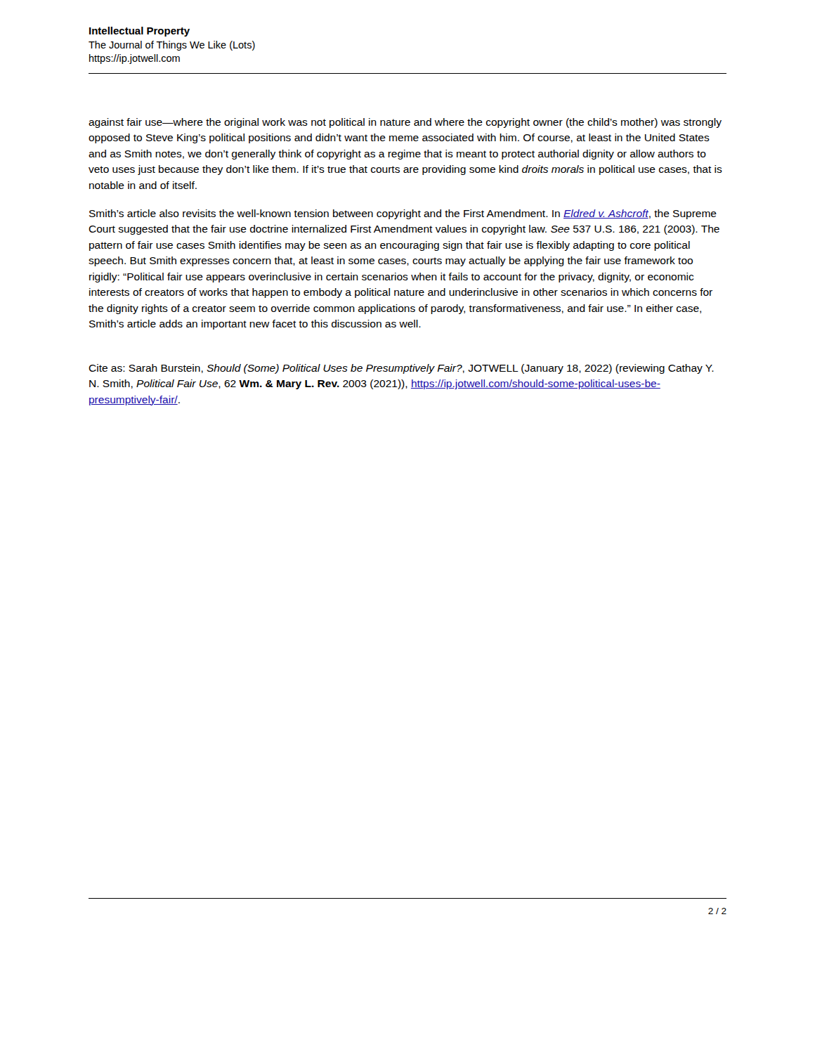Intellectual Property
The Journal of Things We Like (Lots)
https://ip.jotwell.com
against fair use—where the original work was not political in nature and where the copyright owner (the child’s mother) was strongly opposed to Steve King’s political positions and didn’t want the meme associated with him. Of course, at least in the United States and as Smith notes, we don’t generally think of copyright as a regime that is meant to protect authorial dignity or allow authors to veto uses just because they don’t like them. If it’s true that courts are providing some kind droits morals in political use cases, that is notable in and of itself.
Smith’s article also revisits the well-known tension between copyright and the First Amendment. In Eldred v. Ashcroft, the Supreme Court suggested that the fair use doctrine internalized First Amendment values in copyright law. See 537 U.S. 186, 221 (2003). The pattern of fair use cases Smith identifies may be seen as an encouraging sign that fair use is flexibly adapting to core political speech. But Smith expresses concern that, at least in some cases, courts may actually be applying the fair use framework too rigidly: “Political fair use appears overinclusive in certain scenarios when it fails to account for the privacy, dignity, or economic interests of creators of works that happen to embody a political nature and underinclusive in other scenarios in which concerns for the dignity rights of a creator seem to override common applications of parody, transformativeness, and fair use.” In either case, Smith’s article adds an important new facet to this discussion as well.
Cite as: Sarah Burstein, Should (Some) Political Uses be Presumptively Fair?, JOTWELL (January 18, 2022) (reviewing Cathay Y. N. Smith, Political Fair Use, 62 Wm. & Mary L. Rev. 2003 (2021)), https://ip.jotwell.com/should-some-political-uses-be-presumptively-fair/.
2 / 2